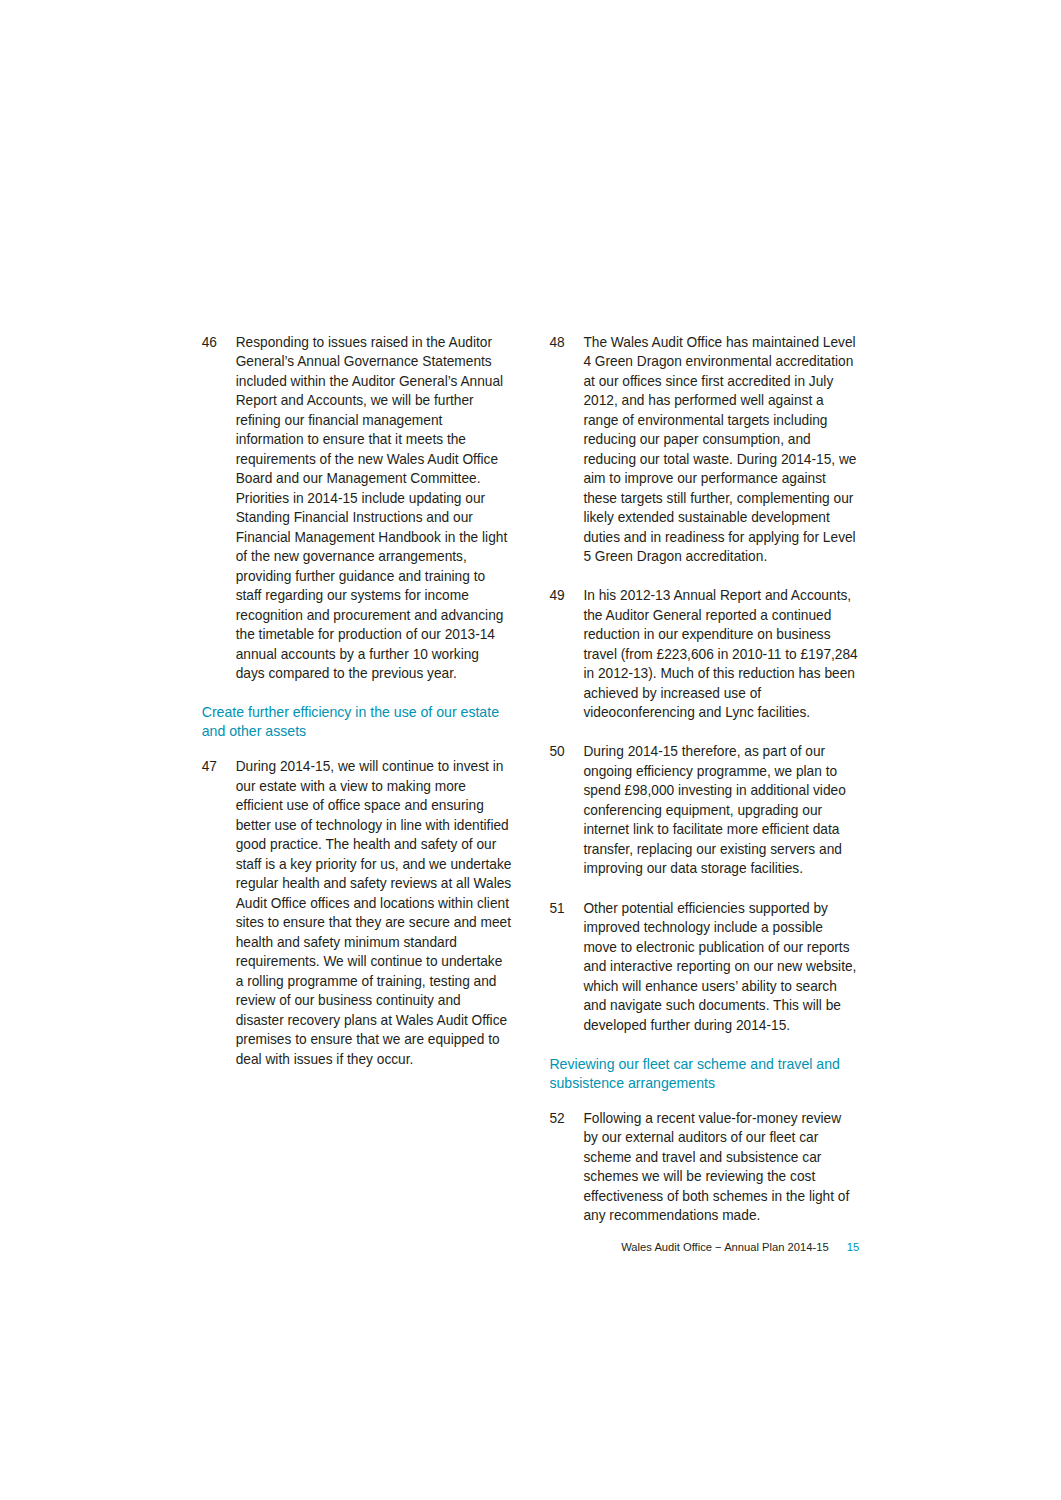46
Responding to issues raised in the Auditor General’s Annual Governance Statements included within the Auditor General’s Annual Report and Accounts, we will be further refining our financial management information to ensure that it meets the requirements of the new Wales Audit Office Board and our Management Committee. Priorities in 2014-15 include updating our Standing Financial Instructions and our Financial Management Handbook in the light of the new governance arrangements, providing further guidance and training to staff regarding our systems for income recognition and procurement and advancing the timetable for production of our 2013-14 annual accounts by a further 10 working days compared to the previous year.
Create further efficiency in the use of our estate and other assets
47
During 2014-15, we will continue to invest in our estate with a view to making more efficient use of office space and ensuring better use of technology in line with identified good practice. The health and safety of our staff is a key priority for us, and we undertake regular health and safety reviews at all Wales Audit Office offices and locations within client sites to ensure that they are secure and meet health and safety minimum standard requirements. We will continue to undertake a rolling programme of training, testing and review of our business continuity and disaster recovery plans at Wales Audit Office premises to ensure that we are equipped to deal with issues if they occur.
48
The Wales Audit Office has maintained Level 4 Green Dragon environmental accreditation at our offices since first accredited in July 2012, and has performed well against a range of environmental targets including reducing our paper consumption, and reducing our total waste. During 2014-15, we aim to improve our performance against these targets still further, complementing our likely extended sustainable development duties and in readiness for applying for Level 5 Green Dragon accreditation.
49
In his 2012-13 Annual Report and Accounts, the Auditor General reported a continued reduction in our expenditure on business travel (from £223,606 in 2010-11 to £197,284 in 2012-13). Much of this reduction has been achieved by increased use of videoconferencing and Lync facilities.
50
During 2014-15 therefore, as part of our ongoing efficiency programme, we plan to spend £98,000 investing in additional video conferencing equipment, upgrading our internet link to facilitate more efficient data transfer, replacing our existing servers and improving our data storage facilities.
51
Other potential efficiencies supported by improved technology include a possible move to electronic publication of our reports and interactive reporting on our new website, which will enhance users’ ability to search and navigate such documents. This will be developed further during 2014-15.
Reviewing our fleet car scheme and travel and subsistence arrangements
52
Following a recent value-for-money review by our external auditors of our fleet car scheme and travel and subsistence car schemes we will be reviewing the cost effectiveness of both schemes in the light of any recommendations made.
Wales Audit Office − Annual Plan 2014-15 15